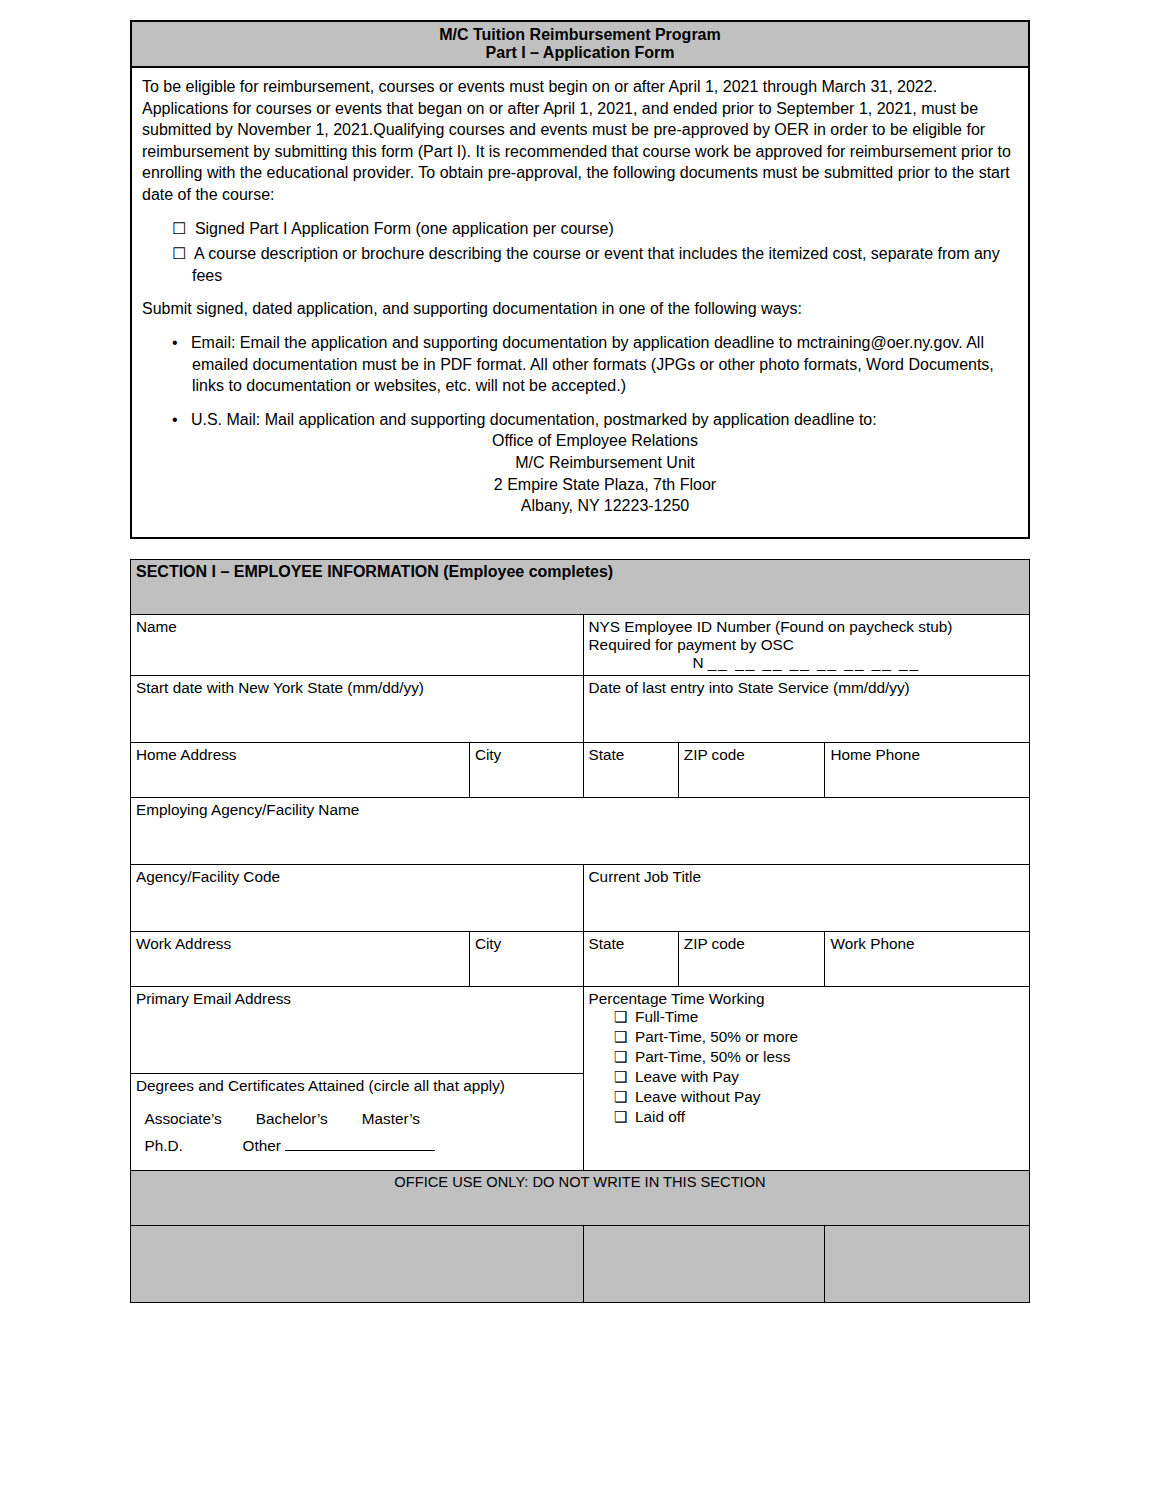M/C Tuition Reimbursement Program
Part I – Application Form
To be eligible for reimbursement, courses or events must begin on or after April 1, 2021 through March 31, 2022. Applications for courses or events that began on or after April 1, 2021, and ended prior to September 1, 2021, must be submitted by November 1, 2021.Qualifying courses and events must be pre-approved by OER in order to be eligible for reimbursement by submitting this form (Part I). It is recommended that course work be approved for reimbursement prior to enrolling with the educational provider. To obtain pre-approval, the following documents must be submitted prior to the start date of the course:
☐ Signed Part I Application Form (one application per course)
☐ A course description or brochure describing the course or event that includes the itemized cost, separate from any fees
Submit signed, dated application, and supporting documentation in one of the following ways:
• Email: Email the application and supporting documentation by application deadline to mctraining@oer.ny.gov. All emailed documentation must be in PDF format. All other formats (JPGs or other photo formats, Word Documents, links to documentation or websites, etc. will not be accepted.)
• U.S. Mail: Mail application and supporting documentation, postmarked by application deadline to:
Office of Employee Relations
M/C Reimbursement Unit
2 Empire State Plaza, 7th Floor
Albany, NY 12223-1250
| SECTION I – EMPLOYEE INFORMATION (Employee completes) |
| Name | NYS Employee ID Number (Found on paycheck stub) Required for payment by OSC N __ __ __ __ __ __ __ __ |
| Start date with New York State (mm/dd/yy) | Date of last entry into State Service (mm/dd/yy) |
| Home Address | City | State | ZIP code | Home Phone |
| Employing Agency/Facility Name |
| Agency/Facility Code | Current Job Title |
| Work Address | City | State | ZIP code | Work Phone |
| Primary Email Address | Percentage Time Working ❑ Full-Time ❑ Part-Time, 50% or more ❑ Part-Time, 50% or less ❑ Leave with Pay ❑ Leave without Pay ❑ Laid off |
| Degrees and Certificates Attained (circle all that apply) Associate’s Bachelor’s Master’s Ph.D. Other |
| OFFICE USE ONLY: DO NOT WRITE IN THIS SECTION |